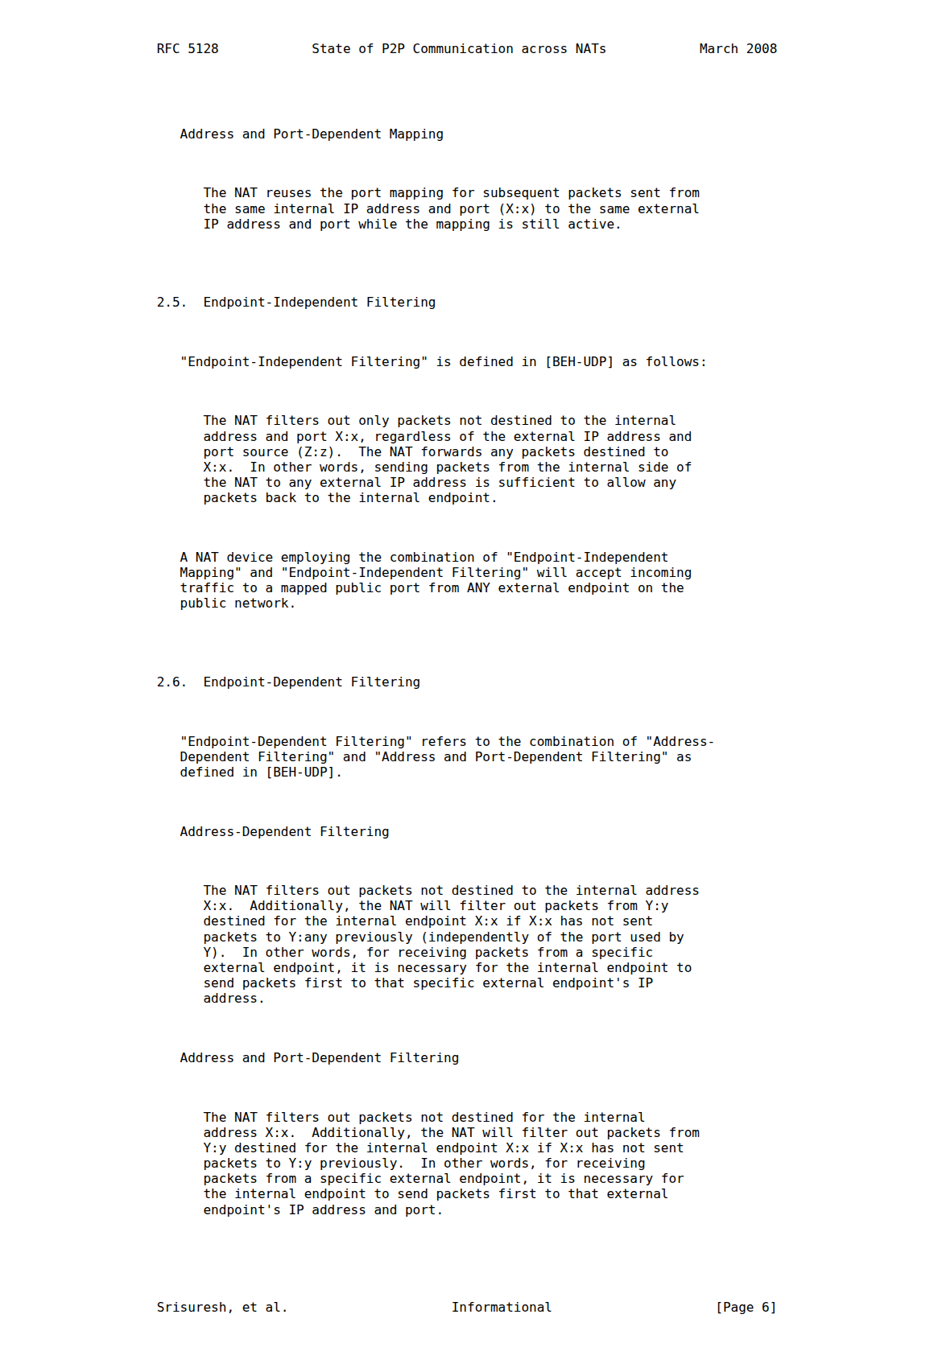RFC 5128 State of P2P Communication across NATs March 2008
Address and Port-Dependent Mapping
The NAT reuses the port mapping for subsequent packets sent from the same internal IP address and port (X:x) to the same external IP address and port while the mapping is still active.
2.5. Endpoint-Independent Filtering
"Endpoint-Independent Filtering" is defined in [BEH-UDP] as follows:
The NAT filters out only packets not destined to the internal address and port X:x, regardless of the external IP address and port source (Z:z). The NAT forwards any packets destined to X:x. In other words, sending packets from the internal side of the NAT to any external IP address is sufficient to allow any packets back to the internal endpoint.
A NAT device employing the combination of "Endpoint-Independent Mapping" and "Endpoint-Independent Filtering" will accept incoming traffic to a mapped public port from ANY external endpoint on the public network.
2.6. Endpoint-Dependent Filtering
"Endpoint-Dependent Filtering" refers to the combination of "Address- Dependent Filtering" and "Address and Port-Dependent Filtering" as defined in [BEH-UDP].
Address-Dependent Filtering
The NAT filters out packets not destined to the internal address X:x. Additionally, the NAT will filter out packets from Y:y destined for the internal endpoint X:x if X:x has not sent packets to Y:any previously (independently of the port used by Y). In other words, for receiving packets from a specific external endpoint, it is necessary for the internal endpoint to send packets first to that specific external endpoint's IP address.
Address and Port-Dependent Filtering
The NAT filters out packets not destined for the internal address X:x. Additionally, the NAT will filter out packets from Y:y destined for the internal endpoint X:x if X:x has not sent packets to Y:y previously. In other words, for receiving packets from a specific external endpoint, it is necessary for the internal endpoint to send packets first to that external endpoint's IP address and port.
Srisuresh, et al. Informational [Page 6]